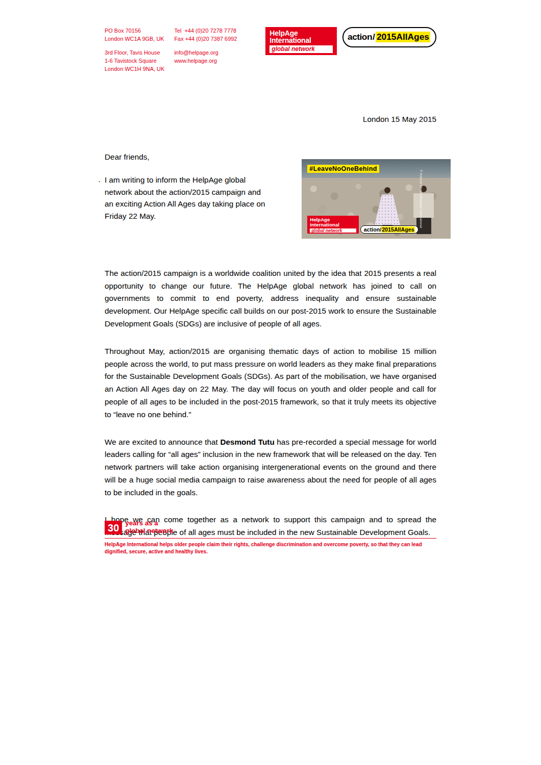PO Box 70156
London WC1A 9GB, UK
3rd Floor, Tavis House
1-6 Tavistock Square
London WC1H 9NA, UK
Tel +44 (0)20 7278 7778
Fax +44 (0)20 7387 6992
info@helpage.org
www.helpage.org
HelpAge
International
global network
action/2015AllAges
London 15 May 2015
Dear friends,
. I am writing to inform the HelpAge global network about the action/2015 campaign and an exciting Action All Ages day taking place on Friday 22 May.
#LeaveNoOneBehind
HelpAge
International
global network
action/2015AllAges
© Antonio Olmos/HelpAge International
The action/2015 campaign is a worldwide coalition united by the idea that 2015 presents a real opportunity to change our future. The HelpAge global network has joined to call on governments to commit to end poverty, address inequality and ensure sustainable development. Our HelpAge specific call builds on our post-2015 work to ensure the Sustainable Development Goals (SDGs) are inclusive of people of all ages.
Throughout May, action/2015 are organising thematic days of action to mobilise 15 million people across the world, to put mass pressure on world leaders as they make final preparations for the Sustainable Development Goals (SDGs). As part of the mobilisation, we have organised an Action All Ages day on 22 May. The day will focus on youth and older people and call for people of all ages to be included in the post-2015 framework, so that it truly meets its objective to “leave no one behind.”
We are excited to announce that Desmond Tutu has pre-recorded a special message for world leaders calling for “all ages” inclusion in the new framework that will be released on the day. Ten network partners will take action organising intergenerational events on the ground and there will be a huge social media campaign to raise awareness about the need for people of all ages to be included in the goals.
I hope we can come together as a network to support this campaign and to spread the message that people of all ages must be included in the new Sustainable Development Goals.
30
years as a
global network
HelpAge International helps older people claim their rights, challenge discrimination and overcome poverty, so that they can lead dignified, secure, active and healthy lives.